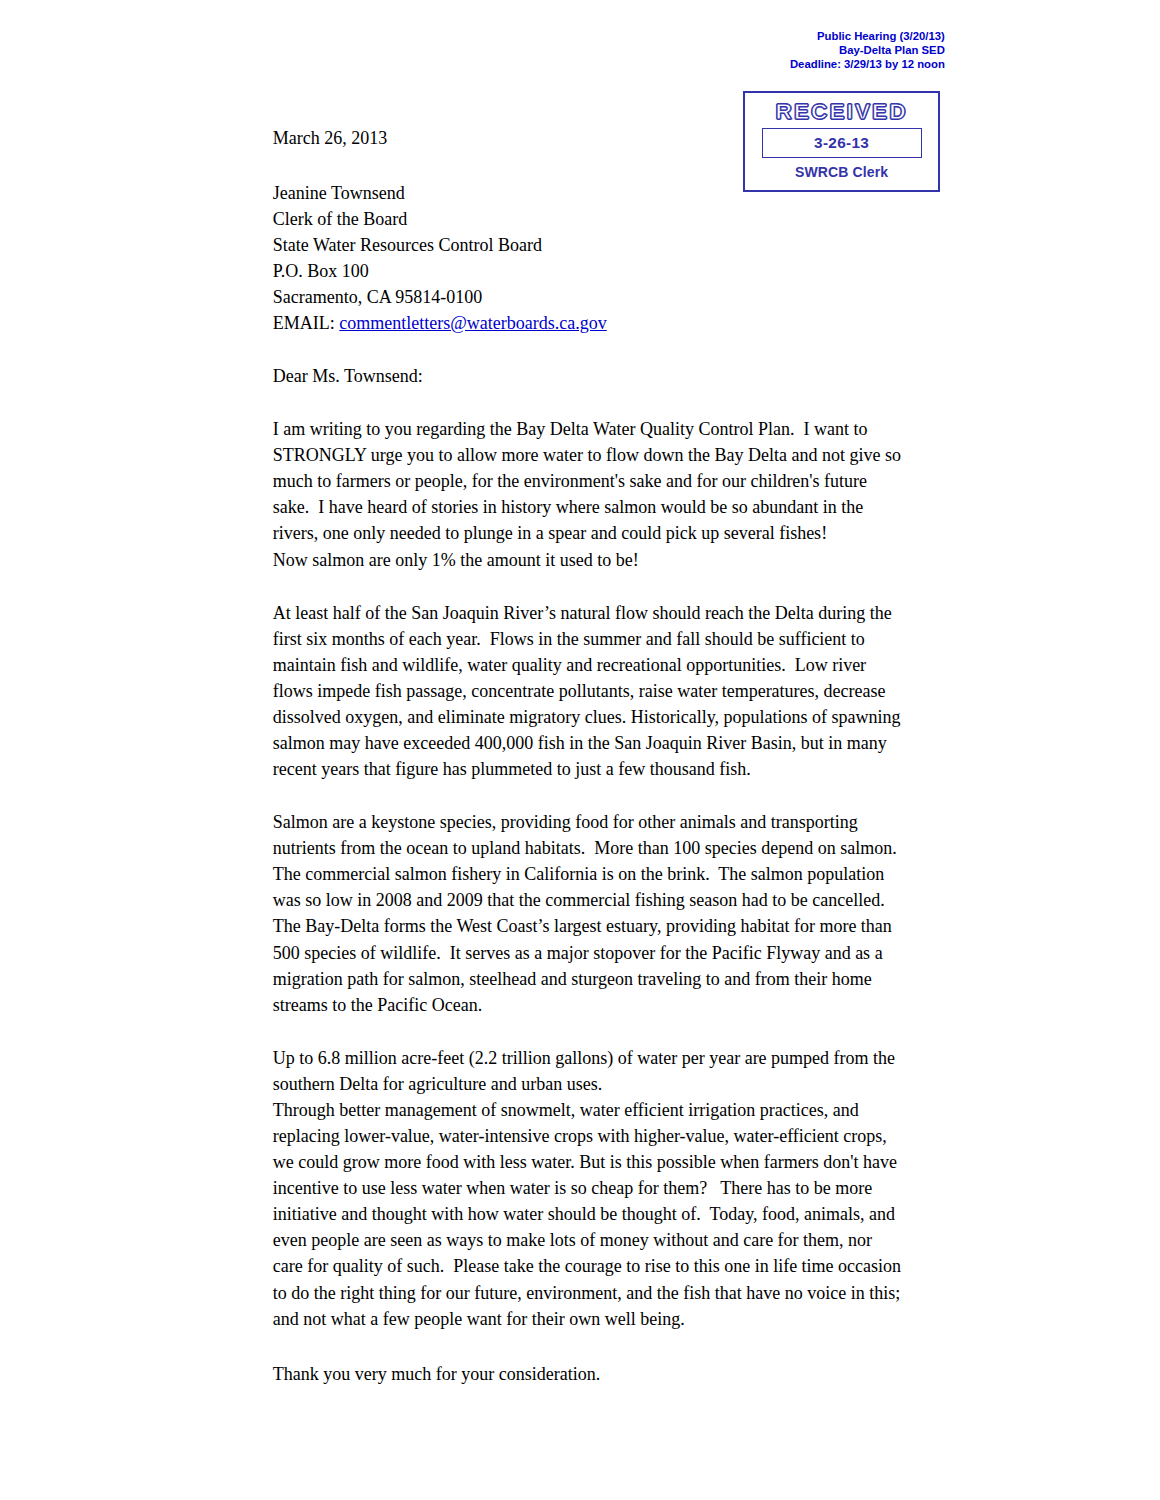Public Hearing (3/20/13)
Bay-Delta Plan SED
Deadline: 3/29/13 by 12 noon
RECEIVED
3-26-13
SWRCB Clerk
March 26, 2013
Jeanine Townsend
Clerk of the Board
State Water Resources Control Board
P.O. Box 100
Sacramento, CA 95814-0100
EMAIL: commentletters@waterboards.ca.gov
Dear Ms. Townsend:
I am writing to you regarding the Bay Delta Water Quality Control Plan. I want to STRONGLY urge you to allow more water to flow down the Bay Delta and not give so much to farmers or people, for the environment's sake and for our children's future sake. I have heard of stories in history where salmon would be so abundant in the rivers, one only needed to plunge in a spear and could pick up several fishes!
Now salmon are only 1% the amount it used to be!
At least half of the San Joaquin River’s natural flow should reach the Delta during the first six months of each year. Flows in the summer and fall should be sufficient to maintain fish and wildlife, water quality and recreational opportunities. Low river flows impede fish passage, concentrate pollutants, raise water temperatures, decrease dissolved oxygen, and eliminate migratory clues. Historically, populations of spawning salmon may have exceeded 400,000 fish in the San Joaquin River Basin, but in many recent years that figure has plummeted to just a few thousand fish.
Salmon are a keystone species, providing food for other animals and transporting nutrients from the ocean to upland habitats. More than 100 species depend on salmon. The commercial salmon fishery in California is on the brink. The salmon population was so low in 2008 and 2009 that the commercial fishing season had to be cancelled. The Bay-Delta forms the West Coast’s largest estuary, providing habitat for more than 500 species of wildlife. It serves as a major stopover for the Pacific Flyway and as a migration path for salmon, steelhead and sturgeon traveling to and from their home streams to the Pacific Ocean.
Up to 6.8 million acre-feet (2.2 trillion gallons) of water per year are pumped from the southern Delta for agriculture and urban uses.
Through better management of snowmelt, water efficient irrigation practices, and replacing lower-value, water-intensive crops with higher-value, water-efficient crops, we could grow more food with less water. But is this possible when farmers don't have incentive to use less water when water is so cheap for them? There has to be more initiative and thought with how water should be thought of. Today, food, animals, and even people are seen as ways to make lots of money without and care for them, nor care for quality of such. Please take the courage to rise to this one in life time occasion to do the right thing for our future, environment, and the fish that have no voice in this; and not what a few people want for their own well being.
Thank you very much for your consideration.